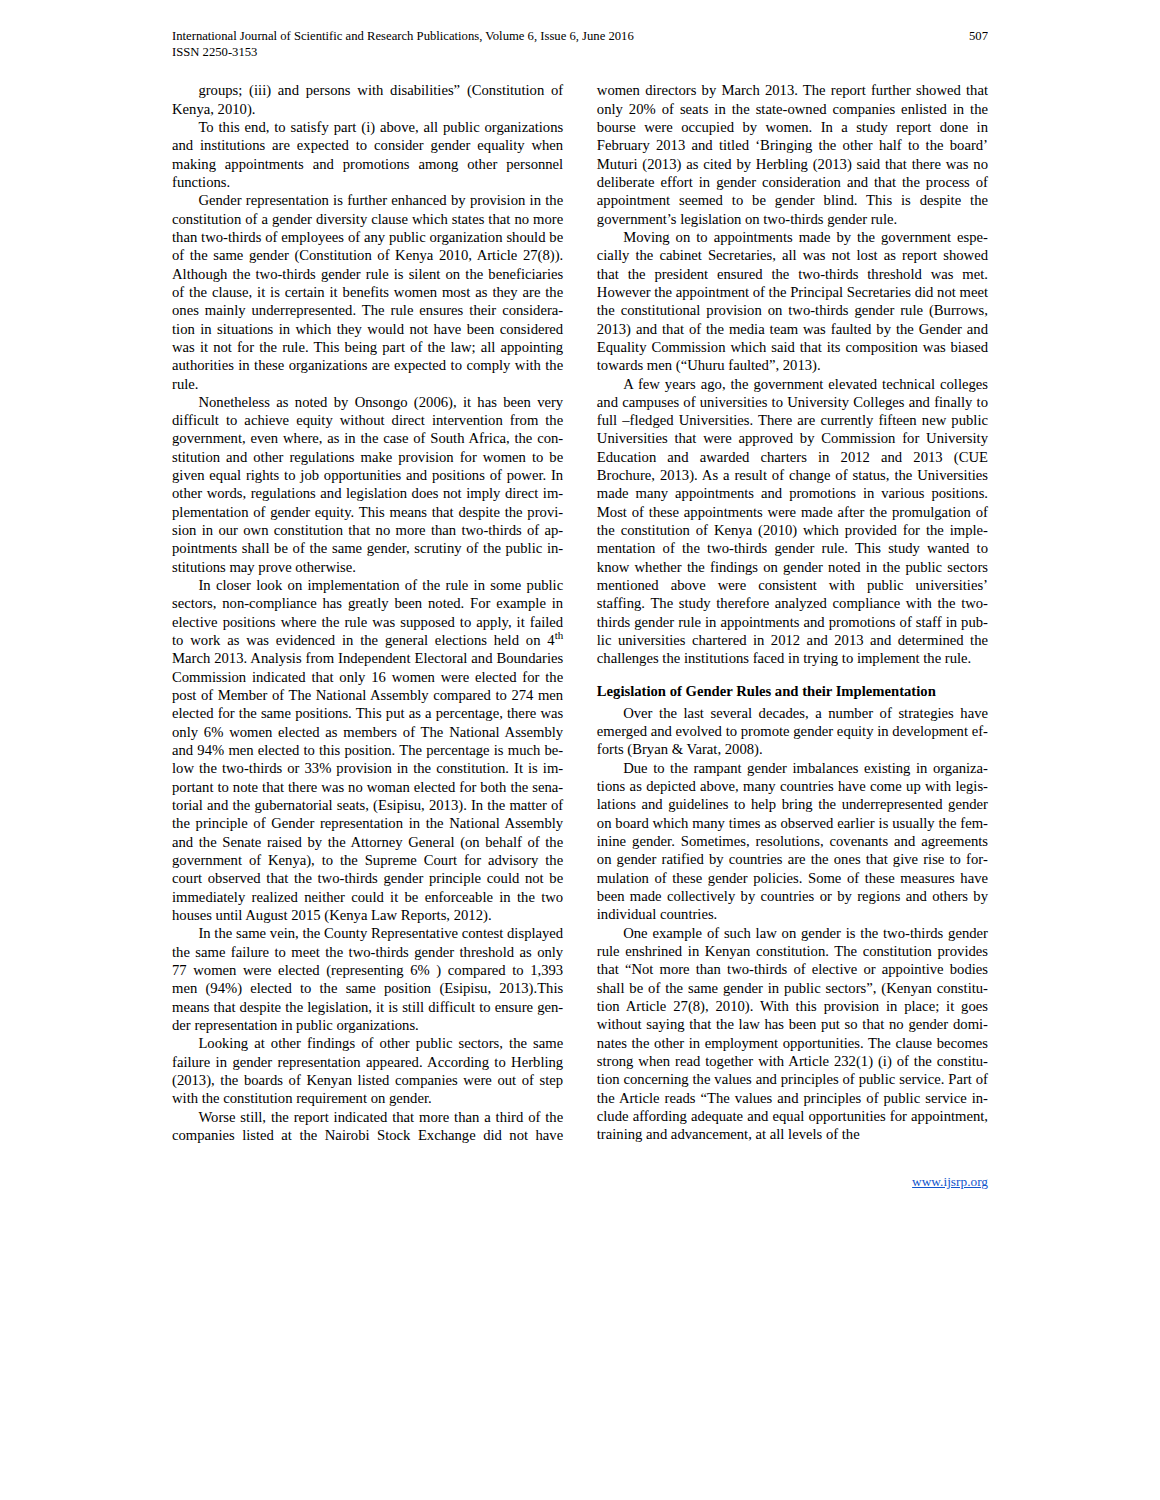International Journal of Scientific and Research Publications, Volume 6, Issue 6, June 2016
507
ISSN 2250-3153
groups; (iii) and persons with disabilities” (Constitution of Kenya, 2010).
To this end, to satisfy part (i) above, all public organizations and institutions are expected to consider gender equality when making appointments and promotions among other personnel functions.
Gender representation is further enhanced by provision in the constitution of a gender diversity clause which states that no more than two-thirds of employees of any public organization should be of the same gender (Constitution of Kenya 2010, Article 27(8)). Although the two-thirds gender rule is silent on the beneficiaries of the clause, it is certain it benefits women most as they are the ones mainly underrepresented. The rule ensures their consideration in situations in which they would not have been considered was it not for the rule. This being part of the law; all appointing authorities in these organizations are expected to comply with the rule.
Nonetheless as noted by Onsongo (2006), it has been very difficult to achieve equity without direct intervention from the government, even where, as in the case of South Africa, the constitution and other regulations make provision for women to be given equal rights to job opportunities and positions of power. In other words, regulations and legislation does not imply direct implementation of gender equity. This means that despite the provision in our own constitution that no more than two-thirds of appointments shall be of the same gender, scrutiny of the public institutions may prove otherwise.
In closer look on implementation of the rule in some public sectors, non-compliance has greatly been noted. For example in elective positions where the rule was supposed to apply, it failed to work as was evidenced in the general elections held on 4th March 2013. Analysis from Independent Electoral and Boundaries Commission indicated that only 16 women were elected for the post of Member of The National Assembly compared to 274 men elected for the same positions. This put as a percentage, there was only 6% women elected as members of The National Assembly and 94% men elected to this position. The percentage is much below the two-thirds or 33% provision in the constitution. It is important to note that there was no woman elected for both the senatorial and the gubernatorial seats, (Esipisu, 2013). In the matter of the principle of Gender representation in the National Assembly and the Senate raised by the Attorney General (on behalf of the government of Kenya), to the Supreme Court for advisory the court observed that the two-thirds gender principle could not be immediately realized neither could it be enforceable in the two houses until August 2015 (Kenya Law Reports, 2012).
In the same vein, the County Representative contest displayed the same failure to meet the two-thirds gender threshold as only 77 women were elected (representing 6% ) compared to 1,393 men (94%) elected to the same position (Esipisu, 2013).This means that despite the legislation, it is still difficult to ensure gender representation in public organizations.
Looking at other findings of other public sectors, the same failure in gender representation appeared. According to Herbling (2013), the boards of Kenyan listed companies were out of step with the constitution requirement on gender.
Worse still, the report indicated that more than a third of the companies listed at the Nairobi Stock Exchange did not have women directors by March 2013. The report further showed that only 20% of seats in the state-owned companies enlisted in the bourse were occupied by women. In a study report done in February 2013 and titled ‘Bringing the other half to the board’ Muturi (2013) as cited by Herbling (2013) said that there was no deliberate effort in gender consideration and that the process of appointment seemed to be gender blind. This is despite the government’s legislation on two-thirds gender rule.
Moving on to appointments made by the government especially the cabinet Secretaries, all was not lost as report showed that the president ensured the two-thirds threshold was met. However the appointment of the Principal Secretaries did not meet the constitutional provision on two-thirds gender rule (Burrows, 2013) and that of the media team was faulted by the Gender and Equality Commission which said that its composition was biased towards men (“Uhuru faulted”, 2013).
A few years ago, the government elevated technical colleges and campuses of universities to University Colleges and finally to full –fledged Universities. There are currently fifteen new public Universities that were approved by Commission for University Education and awarded charters in 2012 and 2013 (CUE Brochure, 2013). As a result of change of status, the Universities made many appointments and promotions in various positions. Most of these appointments were made after the promulgation of the constitution of Kenya (2010) which provided for the implementation of the two-thirds gender rule. This study wanted to know whether the findings on gender noted in the public sectors mentioned above were consistent with public universities’ staffing. The study therefore analyzed compliance with the two-thirds gender rule in appointments and promotions of staff in public universities chartered in 2012 and 2013 and determined the challenges the institutions faced in trying to implement the rule.
Legislation of Gender Rules and their Implementation
Over the last several decades, a number of strategies have emerged and evolved to promote gender equity in development efforts (Bryan & Varat, 2008).
Due to the rampant gender imbalances existing in organizations as depicted above, many countries have come up with legislations and guidelines to help bring the underrepresented gender on board which many times as observed earlier is usually the feminine gender. Sometimes, resolutions, covenants and agreements on gender ratified by countries are the ones that give rise to formulation of these gender policies. Some of these measures have been made collectively by countries or by regions and others by individual countries.
One example of such law on gender is the two-thirds gender rule enshrined in Kenyan constitution. The constitution provides that “Not more than two-thirds of elective or appointive bodies shall be of the same gender in public sectors”, (Kenyan constitution Article 27(8), 2010). With this provision in place; it goes without saying that the law has been put so that no gender dominates the other in employment opportunities. The clause becomes strong when read together with Article 232(1) (i) of the constitution concerning the values and principles of public service. Part of the Article reads “The values and principles of public service include affording adequate and equal opportunities for appointment, training and advancement, at all levels of the
www.ijsrp.org